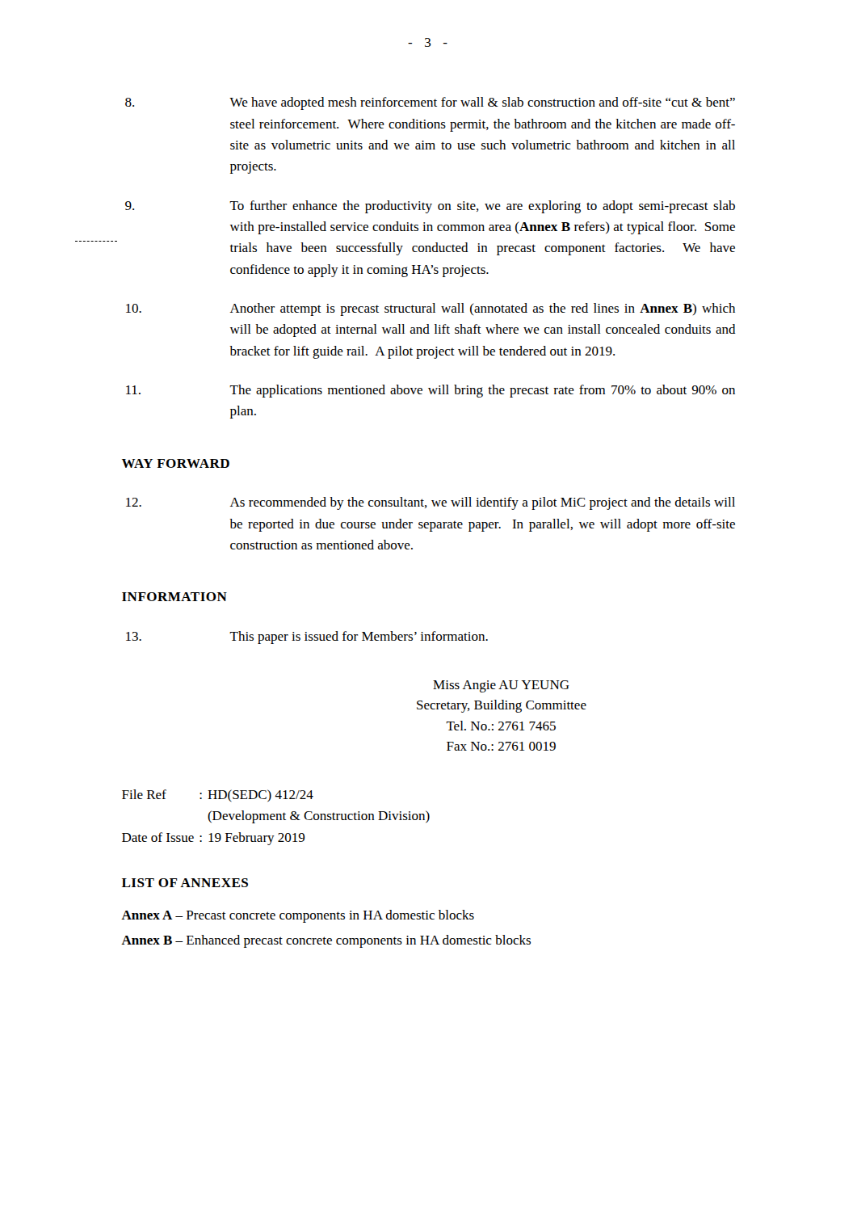- 3 -
8.
We have adopted mesh reinforcement for wall & slab construction and off-site “cut & bent” steel reinforcement. Where conditions permit, the bathroom and the kitchen are made off-site as volumetric units and we aim to use such volumetric bathroom and kitchen in all projects.
9.
To further enhance the productivity on site, we are exploring to adopt semi-precast slab with pre-installed service conduits in common area (Annex B refers) at typical floor. Some trials have been successfully conducted in precast component factories. We have confidence to apply it in coming HA’s projects.
10.
Another attempt is precast structural wall (annotated as the red lines in Annex B) which will be adopted at internal wall and lift shaft where we can install concealed conduits and bracket for lift guide rail. A pilot project will be tendered out in 2019.
11.
The applications mentioned above will bring the precast rate from 70% to about 90% on plan.
WAY FORWARD
12.
As recommended by the consultant, we will identify a pilot MiC project and the details will be reported in due course under separate paper. In parallel, we will adopt more off-site construction as mentioned above.
INFORMATION
13.
This paper is issued for Members’ information.
Miss Angie AU YEUNG
Secretary, Building Committee
Tel. No.: 2761 7465
Fax No.: 2761 0019
| File Ref | : | HD(SEDC) 412/24 |
| | | (Development & Construction Division) |
| Date of Issue | : | 19 February 2019 |
LIST OF ANNEXES
Annex A – Precast concrete components in HA domestic blocks
Annex B – Enhanced precast concrete components in HA domestic blocks